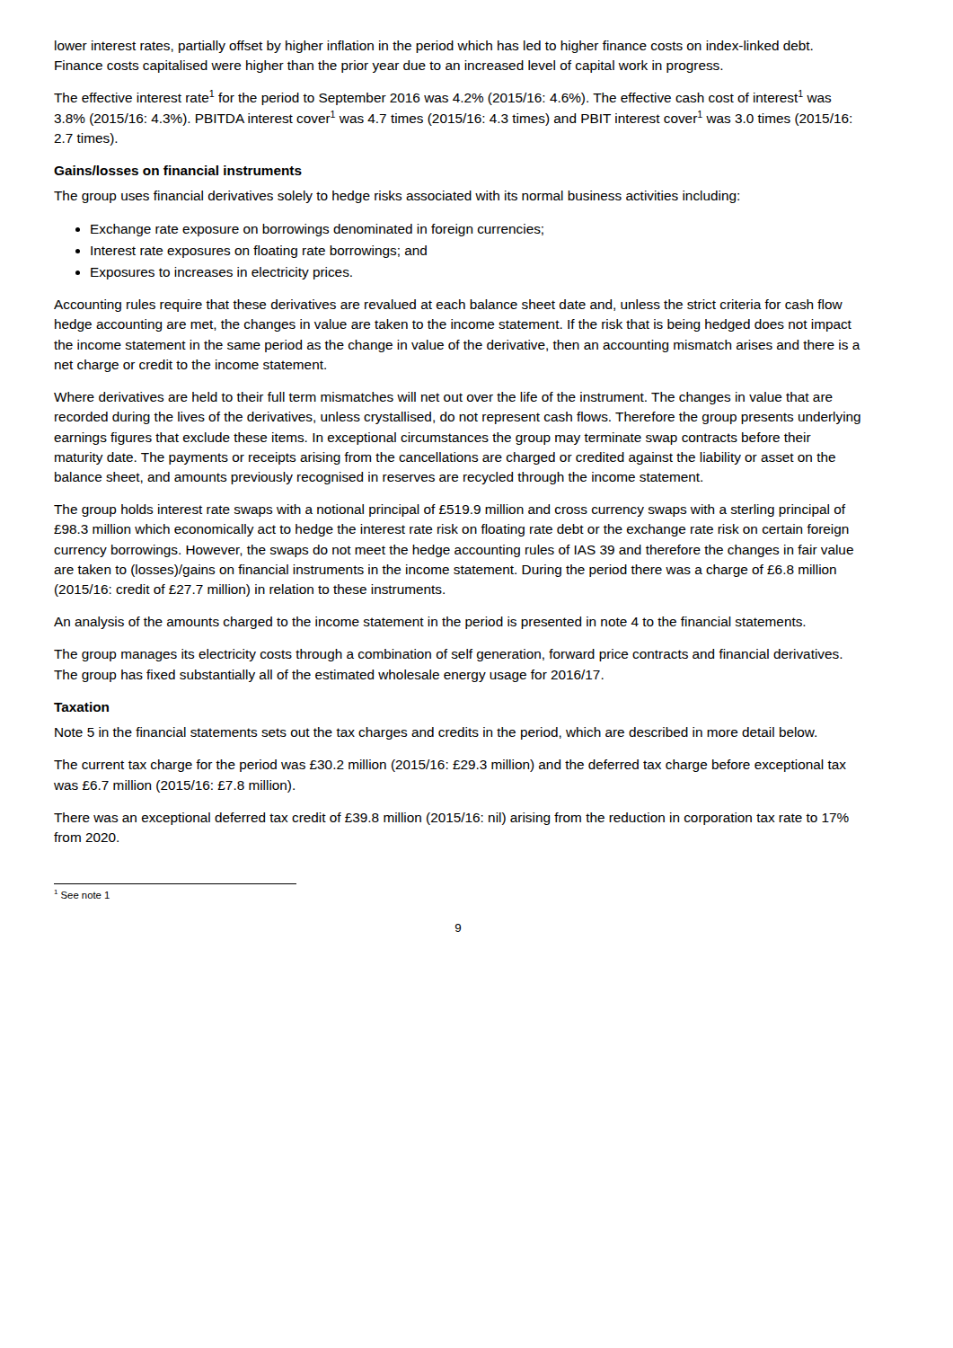lower interest rates, partially offset by higher inflation in the period which has led to higher finance costs on index-linked debt. Finance costs capitalised were higher than the prior year due to an increased level of capital work in progress.
The effective interest rate1 for the period to September 2016 was 4.2% (2015/16: 4.6%). The effective cash cost of interest1 was 3.8% (2015/16: 4.3%). PBITDA interest cover1 was 4.7 times (2015/16: 4.3 times) and PBIT interest cover1 was 3.0 times (2015/16: 2.7 times).
Gains/losses on financial instruments
The group uses financial derivatives solely to hedge risks associated with its normal business activities including:
Exchange rate exposure on borrowings denominated in foreign currencies;
Interest rate exposures on floating rate borrowings; and
Exposures to increases in electricity prices.
Accounting rules require that these derivatives are revalued at each balance sheet date and, unless the strict criteria for cash flow hedge accounting are met, the changes in value are taken to the income statement. If the risk that is being hedged does not impact the income statement in the same period as the change in value of the derivative, then an accounting mismatch arises and there is a net charge or credit to the income statement.
Where derivatives are held to their full term mismatches will net out over the life of the instrument. The changes in value that are recorded during the lives of the derivatives, unless crystallised, do not represent cash flows. Therefore the group presents underlying earnings figures that exclude these items. In exceptional circumstances the group may terminate swap contracts before their maturity date. The payments or receipts arising from the cancellations are charged or credited against the liability or asset on the balance sheet, and amounts previously recognised in reserves are recycled through the income statement.
The group holds interest rate swaps with a notional principal of £519.9 million and cross currency swaps with a sterling principal of £98.3 million which economically act to hedge the interest rate risk on floating rate debt or the exchange rate risk on certain foreign currency borrowings. However, the swaps do not meet the hedge accounting rules of IAS 39 and therefore the changes in fair value are taken to (losses)/gains on financial instruments in the income statement. During the period there was a charge of £6.8 million (2015/16: credit of £27.7 million) in relation to these instruments.
An analysis of the amounts charged to the income statement in the period is presented in note 4 to the financial statements.
The group manages its electricity costs through a combination of self generation, forward price contracts and financial derivatives. The group has fixed substantially all of the estimated wholesale energy usage for 2016/17.
Taxation
Note 5 in the financial statements sets out the tax charges and credits in the period, which are described in more detail below.
The current tax charge for the period was £30.2 million (2015/16: £29.3 million) and the deferred tax charge before exceptional tax was £6.7 million (2015/16: £7.8 million).
There was an exceptional deferred tax credit of £39.8 million (2015/16: nil) arising from the reduction in corporation tax rate to 17% from 2020.
1 See note 1
9